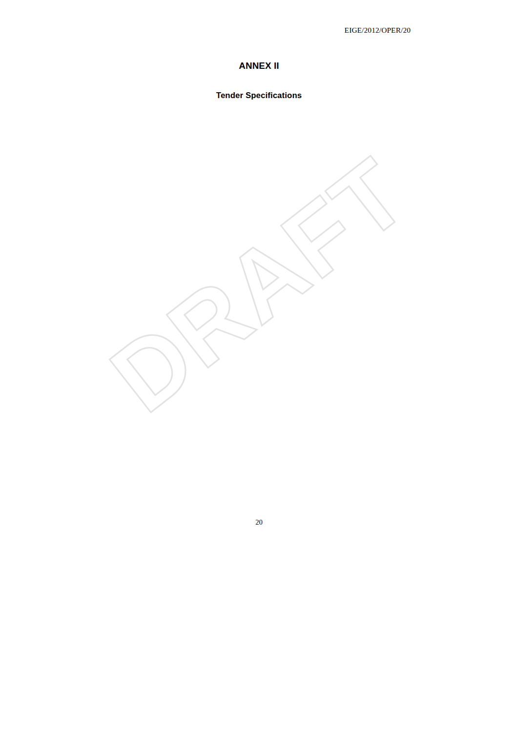DRAFT
EIGE/2012/OPER/20
ANNEX II
Tender Specifications
20